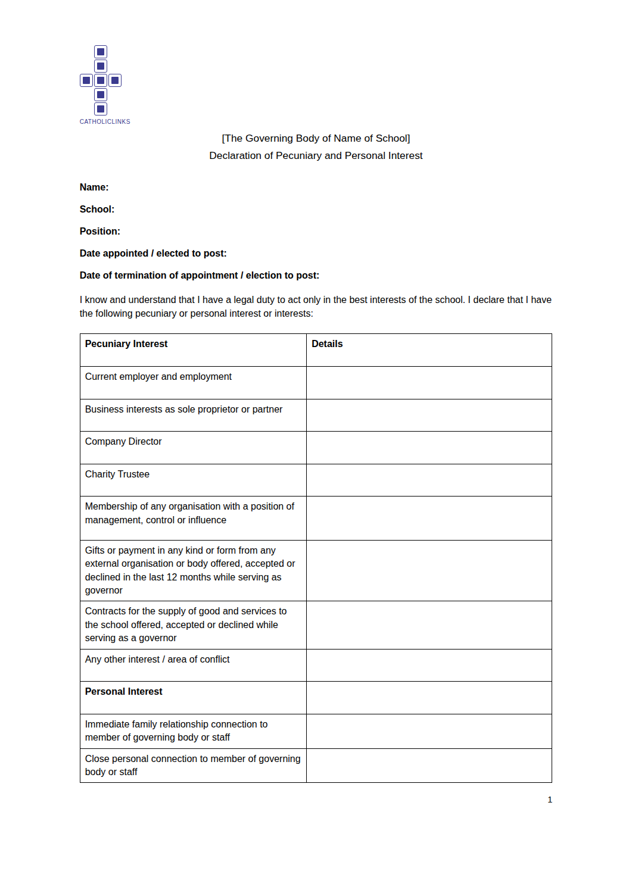CATHOLICLINKS
[The Governing Body of Name of School]
Declaration of Pecuniary and Personal Interest
Name:
School:
Position:
Date appointed / elected to post:
Date of termination of appointment / election to post:
I know and understand that I have a legal duty to act only in the best interests of the school. I declare that I have the following pecuniary or personal interest or interests:
| Pecuniary Interest | Details |
| --- | --- |
| Current employer and employment | |
| Business interests as sole proprietor or partner | |
| Company Director | |
| Charity Trustee | |
| Membership of any organisation with a position of management, control or influence | |
| Gifts or payment in any kind or form from any external organisation or body offered, accepted or declined in the last 12 months while serving as governor | |
| Contracts for the supply of good and services to the school offered, accepted or declined while serving as a governor | |
| Any other interest / area of conflict | |
| Personal Interest | |
| Immediate family relationship connection to member of governing body or staff | |
| Close personal connection to member of governing body or staff | |
1